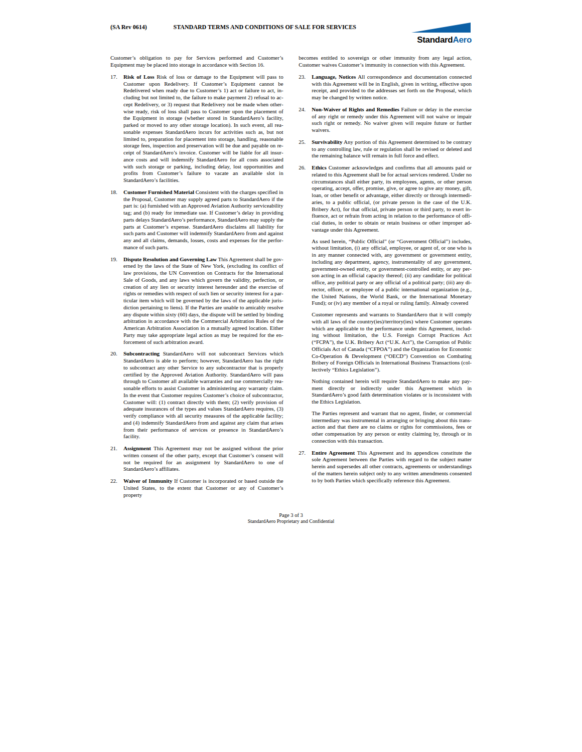(SA Rev 0614) STANDARD TERMS AND CONDITIONS OF SALE FOR SERVICES
StandardAero
Customer’s obligation to pay for Services performed and Customer’s Equipment may be placed into storage in accordance with Section 16.
17. Risk of Loss Risk of loss or damage to the Equipment will pass to Customer upon Redelivery. If Customer’s Equipment cannot be Redelivered when ready due to Customer’s 1) act or failure to act, including but not limited to, the failure to make payment 2) refusal to accept Redelivery, or 3) request that Redelivery not be made when otherwise ready, risk of loss shall pass to Customer upon the placement of the Equipment in storage (whether stored in StandardAero’s facility, parked or moved to any other storage location). In such event, all reasonable expenses StandardAero incurs for activities such as, but not limited to, preparation for placement into storage, handling, reasonable storage fees, inspection and preservation will be due and payable on receipt of StandardAero’s invoice. Customer will be liable for all insurance costs and will indemnify StandardAero for all costs associated with such storage or parking, including delay, lost opportunities and profits from Customer’s failure to vacate an available slot in StandardAero’s facilities.
18. Customer Furnished Material Consistent with the charges specified in the Proposal, Customer may supply agreed parts to StandardAero if the part is: (a) furnished with an Approved Aviation Authority serviceability tag; and (b) ready for immediate use. If Customer’s delay in providing parts delays StandardAero’s performance, StandardAero may supply the parts at Customer’s expense. StandardAero disclaims all liability for such parts and Customer will indemnify StandardAero from and against any and all claims, demands, losses, costs and expenses for the performance of such parts.
19. Dispute Resolution and Governing Law This Agreement shall be governed by the laws of the State of New York, (excluding its conflict of law provisions, the UN Convention on Contracts for the International Sale of Goods, and any laws which govern the validity, perfection, or creation of any lien or security interest hereunder and the exercise of rights or remedies with respect of such lien or security interest for a particular item which will be governed by the laws of the applicable jurisdiction pertaining to liens). If the Parties are unable to amicably resolve any dispute within sixty (60) days, the dispute will be settled by binding arbitration in accordance with the Commercial Arbitration Rules of the American Arbitration Association in a mutually agreed location. Either Party may take appropriate legal action as may be required for the enforcement of such arbitration award.
20. Subcontracting StandardAero will not subcontract Services which StandardAero is able to perform; however, StandardAero has the right to subcontract any other Service to any subcontractor that is properly certified by the Approved Aviation Authority. StandardAero will pass through to Customer all available warranties and use commercially reasonable efforts to assist Customer in administering any warranty claim. In the event that Customer requires Customer’s choice of subcontractor, Customer will: (1) contract directly with them; (2) verify provision of adequate insurances of the types and values StandardAero requires, (3) verify compliance with all security measures of the applicable facility; and (4) indemnify StandardAero from and against any claim that arises from their performance of services or presence in StandardAero’s facility.
21. Assignment This Agreement may not be assigned without the prior written consent of the other party, except that Customer’s consent will not be required for an assignment by StandardAero to one of StandardAero’s affiliates.
22. Waiver of Immunity If Customer is incorporated or based outside the United States, to the extent that Customer or any of Customer’s property
becomes entitled to sovereign or other immunity from any legal action, Customer waives Customer’s immunity in connection with this Agreement.
23. Language, Notices All correspondence and documentation connected with this Agreement will be in English, given in writing, effective upon receipt, and provided to the addresses set forth on the Proposal, which may be changed by written notice.
24. Non-Waiver of Rights and Remedies Failure or delay in the exercise of any right or remedy under this Agreement will not waive or impair such right or remedy. No waiver given will require future or further waivers.
25. Survivability Any portion of this Agreement determined to be contrary to any controlling law, rule or regulation shall be revised or deleted and the remaining balance will remain in full force and effect.
26. Ethics Customer acknowledges and confirms that all amounts paid or related to this Agreement shall be for actual services rendered. Under no circumstances shall either party, its employees, agents, or other person operating, accept, offer, promise, give, or agree to give any money, gift, loan, or other benefit or advantage, either directly or through intermediaries, to a public official, (or private person in the case of the U.K. Bribery Act), for that official, private person or third party, to exert influence, act or refrain from acting in relation to the performance of official duties, in order to obtain or retain business or other improper advantage under this Agreement.
As used herein, “Public Official” (or “Government Official”) includes, without limitation, (i) any official, employee, or agent of, or one who is in any manner connected with, any government or government entity, including any department, agency, instrumentality of any government, government-owned entity, or government-controlled entity, or any person acting in an official capacity thereof; (ii) any candidate for political office, any political party or any official of a political party; (iii) any director, officer, or employee of a public international organization (e.g., the United Nations, the World Bank, or the International Monetary Fund); or (iv) any member of a royal or ruling family. Already covered
Customer represents and warrants to StandardAero that it will comply with all laws of the country(ies)/territory(ies) where Customer operates which are applicable to the performance under this Agreement, including without limitation, the U.S. Foreign Corrupt Practices Act (“FCPA”), the U.K. Bribery Act (“U.K. Act”), the Corruption of Public Officials Act of Canada (“CFPOA”) and the Organization for Economic Co-Operation & Development (“OECD”) Convention on Combating Bribery of Foreign Officials in International Business Transactions (collectively “Ethics Legislation”).
Nothing contained herein will require StandardAero to make any payment directly or indirectly under this Agreement which in StandardAero’s good faith determination violates or is inconsistent with the Ethics Legislation.
The Parties represent and warrant that no agent, finder, or commercial intermediary was instrumental in arranging or bringing about this transaction and that there are no claims or rights for commissions, fees or other compensation by any person or entity claiming by, through or in connection with this transaction.
27. Entire Agreement This Agreement and its appendices constitute the sole Agreement between the Parties with regard to the subject matter herein and supersedes all other contracts, agreements or understandings of the matters herein subject only to any written amendments consented to by both Parties which specifically reference this Agreement.
Page 3 of 3
StandardAero Proprietary and Confidential